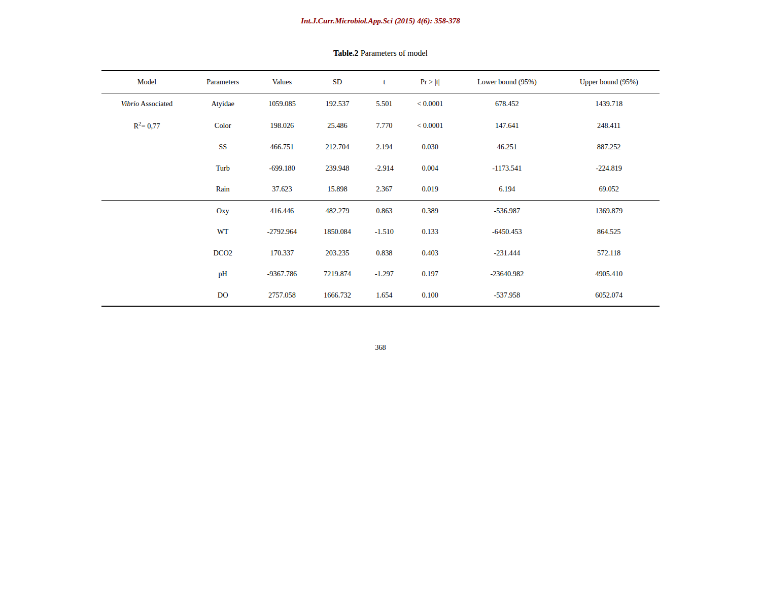Int.J.Curr.Microbiol.App.Sci (2015) 4(6): 358-378
Table.2 Parameters of model
| Model | Parameters | Values | SD | t | Pr > /t/ | Lower bound (95%) | Upper bound (95%) |
| --- | --- | --- | --- | --- | --- | --- | --- |
| Vibrio Associated | Atyidae | 1059.085 | 192.537 | 5.501 | < 0.0001 | 678.452 | 1439.718 |
| R 2 = 0,77 | Color | 198.026 | 25.486 | 7.770 | < 0.0001 | 147.641 | 248.411 |
| | SS | 466.751 | 212.704 | 2.194 | 0.030 | 46.251 | 887.252 |
| | Turb | -699.180 | 239.948 | -2.914 | 0.004 | -1173.541 | -224.819 |
| | Rain | 37.623 | 15.898 | 2.367 | 0.019 | 6.194 | 69.052 |
| | Oxy | 416.446 | 482.279 | 0.863 | 0.389 | -536.987 | 1369.879 |
| | WT | -2792.964 | 1850.084 | -1.510 | 0.133 | -6450.453 | 864.525 |
| | DCO2 | 170.337 | 203.235 | 0.838 | 0.403 | -231.444 | 572.118 |
| | pH | -9367.786 | 7219.874 | -1.297 | 0.197 | -23640.982 | 4905.410 |
| | DO | 2757.058 | 1666.732 | 1.654 | 0.100 | -537.958 | 6052.074 |
368